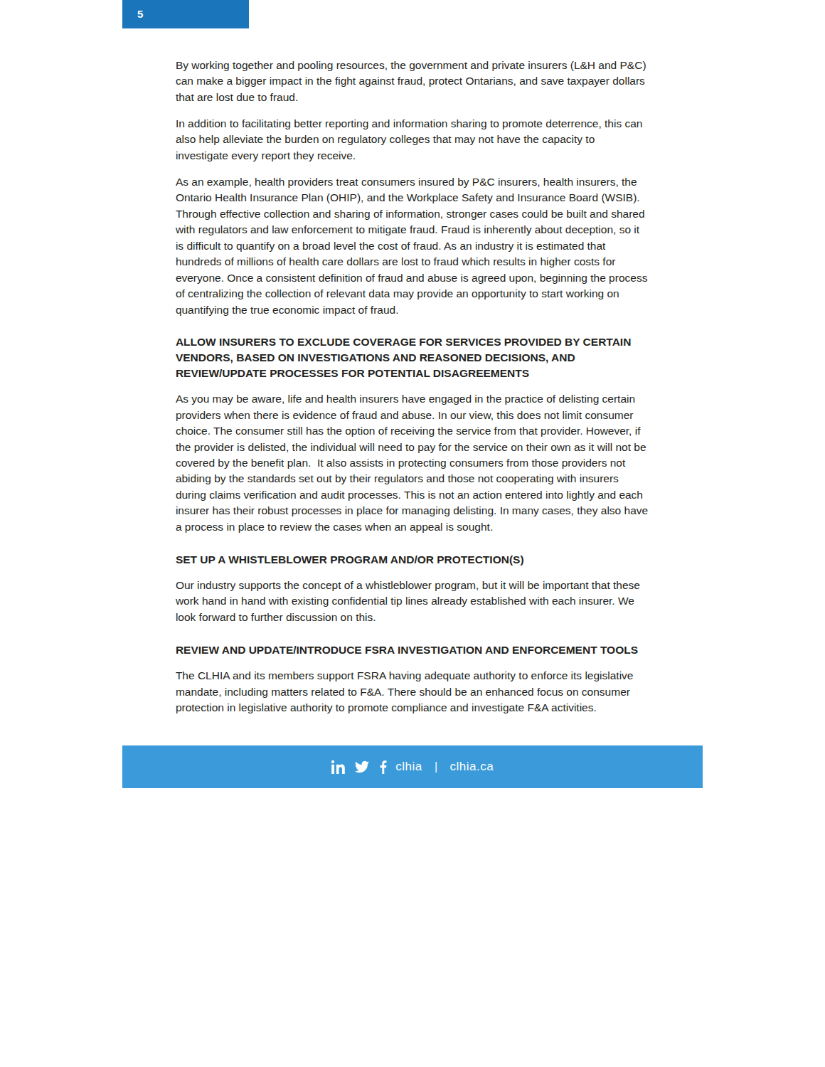5
By working together and pooling resources, the government and private insurers (L&H and P&C) can make a bigger impact in the fight against fraud, protect Ontarians, and save taxpayer dollars that are lost due to fraud.
In addition to facilitating better reporting and information sharing to promote deterrence, this can also help alleviate the burden on regulatory colleges that may not have the capacity to investigate every report they receive.
As an example, health providers treat consumers insured by P&C insurers, health insurers, the Ontario Health Insurance Plan (OHIP), and the Workplace Safety and Insurance Board (WSIB). Through effective collection and sharing of information, stronger cases could be built and shared with regulators and law enforcement to mitigate fraud. Fraud is inherently about deception, so it is difficult to quantify on a broad level the cost of fraud. As an industry it is estimated that hundreds of millions of health care dollars are lost to fraud which results in higher costs for everyone. Once a consistent definition of fraud and abuse is agreed upon, beginning the process of centralizing the collection of relevant data may provide an opportunity to start working on quantifying the true economic impact of fraud.
Allow insurers to exclude coverage for services provided by certain vendors, based on investigations and reasoned decisions, and review/update processes for potential disagreements
As you may be aware, life and health insurers have engaged in the practice of delisting certain providers when there is evidence of fraud and abuse. In our view, this does not limit consumer choice. The consumer still has the option of receiving the service from that provider. However, if the provider is delisted, the individual will need to pay for the service on their own as it will not be covered by the benefit plan. It also assists in protecting consumers from those providers not abiding by the standards set out by their regulators and those not cooperating with insurers during claims verification and audit processes. This is not an action entered into lightly and each insurer has their robust processes in place for managing delisting. In many cases, they also have a process in place to review the cases when an appeal is sought.
Set up a whistleblower program and/or protection(s)
Our industry supports the concept of a whistleblower program, but it will be important that these work hand in hand with existing confidential tip lines already established with each insurer. We look forward to further discussion on this.
Review and update/introduce FSRA investigation and enforcement tools
The CLHIA and its members support FSRA having adequate authority to enforce its legislative mandate, including matters related to F&A. There should be an enhanced focus on consumer protection in legislative authority to promote compliance and investigate F&A activities.
clhia | clhia.ca